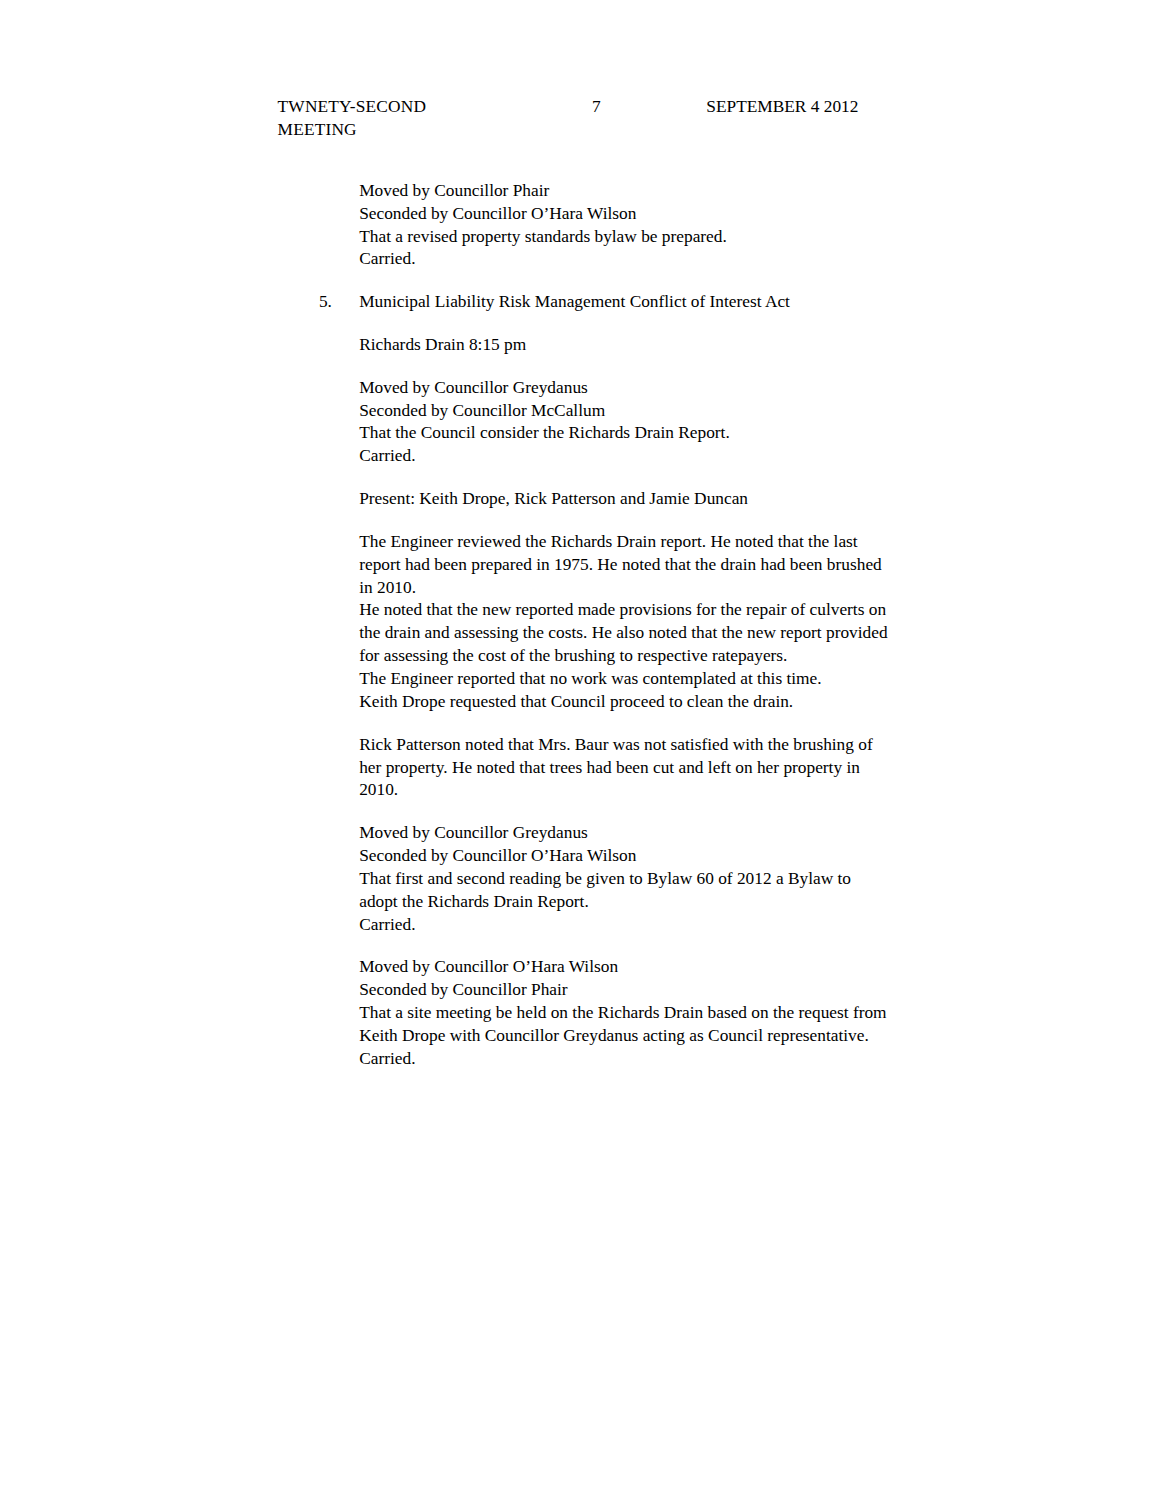TWNETY-SECOND MEETING 7 SEPTEMBER 4 2012
Moved by Councillor Phair
Seconded by Councillor O’Hara Wilson
That a revised property standards bylaw be prepared.
Carried.
5.
Municipal Liability Risk Management Conflict of Interest Act
Richards Drain 8:15 pm
Moved by Councillor Greydanus
Seconded by Councillor McCallum
That the Council consider the Richards Drain Report.
Carried.
Present: Keith Drope, Rick Patterson and Jamie Duncan
The Engineer reviewed the Richards Drain report. He noted that the last report had been prepared in 1975. He noted that the drain had been brushed in 2010.
He noted that the new reported made provisions for the repair of culverts on the drain and assessing the costs. He also noted that the new report provided for assessing the cost of the brushing to respective ratepayers.
The Engineer reported that no work was contemplated at this time.
Keith Drope requested that Council proceed to clean the drain.
Rick Patterson noted that Mrs. Baur was not satisfied with the brushing of her property. He noted that trees had been cut and left on her property in 2010.
Moved by Councillor Greydanus
Seconded by Councillor O’Hara Wilson
That first and second reading be given to Bylaw 60 of 2012 a Bylaw to adopt the Richards Drain Report.
Carried.
Moved by Councillor O’Hara Wilson
Seconded by Councillor Phair
That a site meeting be held on the Richards Drain based on the request from Keith Drope with Councillor Greydanus acting as Council representative.
Carried.